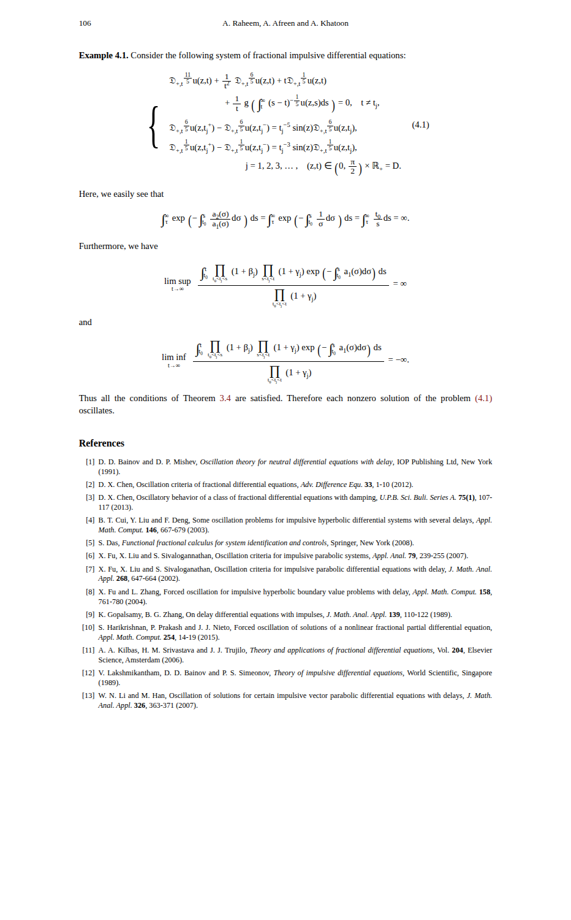106 A. Raheem, A. Afreen and A. Khatoon 106
Example 4.1. Consider the following system of fractional impulsive differential equations:
{
𝔇+,t115u(z,t) + 1 t2 𝔇+,t65u(z,t) + t𝔇+,t15u(z,t)
+ 1 t g ( ∫∞t (s − t)−15u(z,s)ds ) = 0, t ≠ tj,
𝔇+,t65u(z,tj+) − 𝔇+,t65u(z,tj−) = tj−5 sin(z)𝔇+,t65u(z,tj),
𝔇+,t15u(z,tj+) − 𝔇+,t15u(z,tj−) = tj−3 sin(z)𝔇+,t15u(z,tj),
j = 1, 2, 3, … , (z,t) ∈ (0, π 2) × ℝ+ = D.
(4.1)
Here, we easily see that
∫∞τ exp (− ∫st0 a2(σ) a1(σ) dσ ) ds = ∫∞τ exp (− ∫st0 1 σdσ ) ds = ∫∞τ t0 sds = ∞.
Furthermore, we have
lim sup t→∞ ∫tt0 ∏t0<tj<s (1 + βj) ∏s<tj<t (1 + γj) exp (− ∫st0 a1(σ)dσ) ds ∏t0<tj<t (1 + γj) = ∞
and
lim inf t→∞ ∫tt0 ∏t0<tj<s (1 + βj) ∏s<tj<t (1 + γj) exp (− ∫st0 a1(σ)dσ) ds ∏t0<tj<t (1 + γj) = −∞.
Thus all the conditions of Theorem 3.4 are satisfied. Therefore each nonzero solution of the problem (4.1) oscillates.
References
[1] D. D. Bainov and D. P. Mishev, Oscillation theory for neutral differential equations with delay, IOP Publishing Ltd, New York (1991).
[2] D. X. Chen, Oscillation criteria of fractional differential equations, Adv. Difference Equ. 33, 1-10 (2012).
[3] D. X. Chen, Oscillatory behavior of a class of fractional differential equations with damping, U.P.B. Sci. Buli. Series A. 75(1), 107-117 (2013).
[4] B. T. Cui, Y. Liu and F. Deng, Some oscillation problems for impulsive hyperbolic differential systems with several delays, Appl. Math. Comput. 146, 667-679 (2003).
[5] S. Das, Functional fractional calculus for system identification and controls, Springer, New York (2008).
[6] X. Fu, X. Liu and S. Sivalogannathan, Oscillation criteria for impulsive parabolic systems, Appl. Anal. 79, 239-255 (2007).
[7] X. Fu, X. Liu and S. Sivaloganathan, Oscillation criteria for impulsive parabolic differential equations with delay, J. Math. Anal. Appl. 268, 647-664 (2002).
[8] X. Fu and L. Zhang, Forced oscillation for impulsive hyperbolic boundary value problems with delay, Appl. Math. Comput. 158, 761-780 (2004).
[9] K. Gopalsamy, B. G. Zhang, On delay differential equations with impulses, J. Math. Anal. Appl. 139, 110-122 (1989).
[10] S. Harikrishnan, P. Prakash and J. J. Nieto, Forced oscillation of solutions of a nonlinear fractional partial differential equation, Appl. Math. Comput. 254, 14-19 (2015).
[11] A. A. Kilbas, H. M. Srivastava and J. J. Trujilo, Theory and applications of fractional differential equations, Vol. 204, Elsevier Science, Amsterdam (2006).
[12] V. Lakshmikantham, D. D. Bainov and P. S. Simeonov, Theory of impulsive differential equations, World Scientific, Singapore (1989).
[13] W. N. Li and M. Han, Oscillation of solutions for certain impulsive vector parabolic differential equations with delays, J. Math. Anal. Appl. 326, 363-371 (2007).